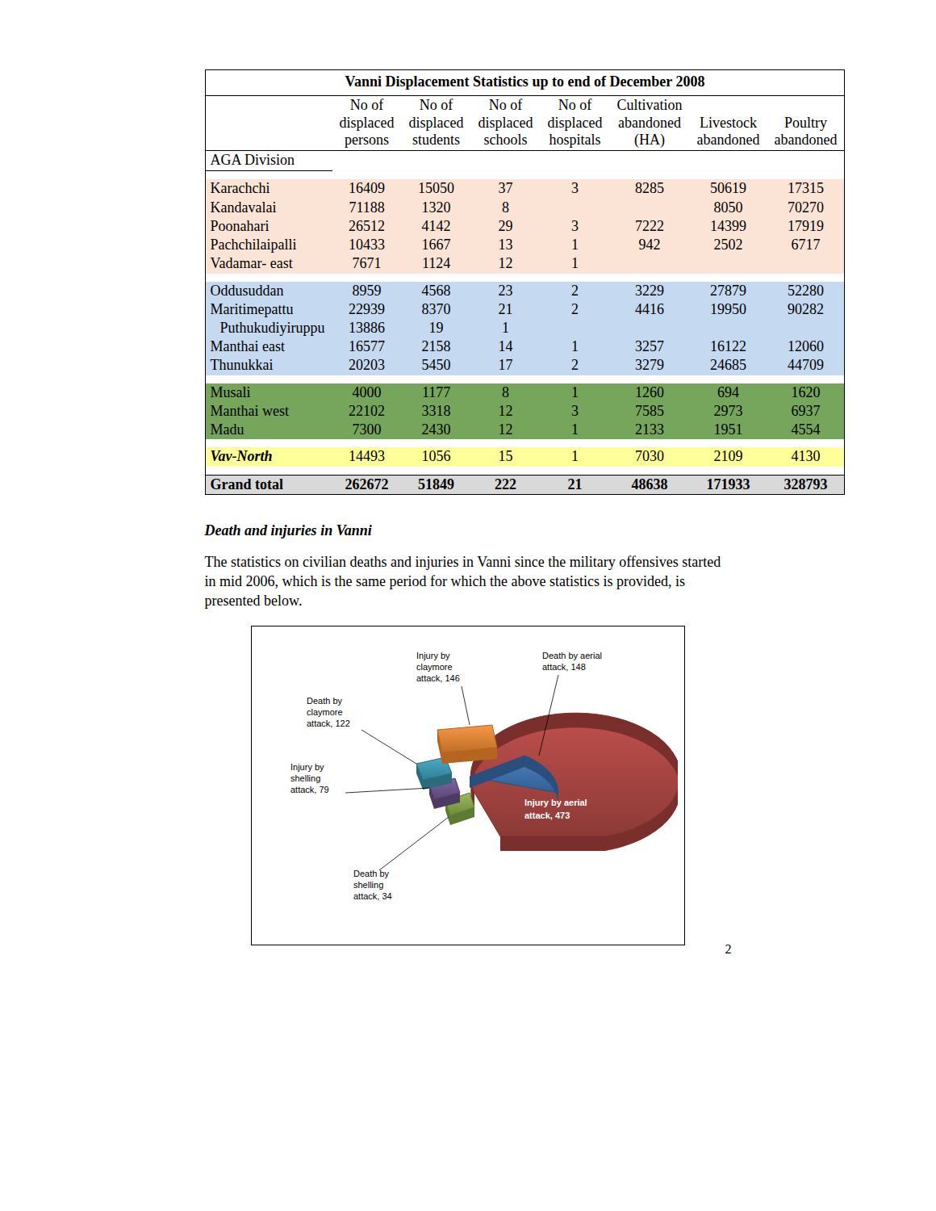Vanni Displacement Statistics up to end of December 2008
| | No of displaced persons | No of displaced students | No of displaced schools | No of displaced hospitals | Cultivation abandoned (HA) | Livestock abandoned | Poultry abandoned |
| --- | --- | --- | --- | --- | --- | --- | --- |
| AGA Division | |
| Karachchi | 16409 | 15050 | 37 | 3 | 8285 | 50619 | 17315 |
| Kandavalai | 71188 | 1320 | 8 | | | 8050 | 70270 |
| Poonahari | 26512 | 4142 | 29 | 3 | 7222 | 14399 | 17919 |
| Pachchilaipalli | 10433 | 1667 | 13 | 1 | 942 | 2502 | 6717 |
| Vadamar- east | 7671 | 1124 | 12 | 1 | | | |
| Oddusuddan | 8959 | 4568 | 23 | 2 | 3229 | 27879 | 52280 |
| Maritimepattu | 22939 | 8370 | 21 | 2 | 4416 | 19950 | 90282 |
| Puthukudiyiruppu | 13886 | 19 | 1 | | | | |
| Manthai east | 16577 | 2158 | 14 | 1 | 3257 | 16122 | 12060 |
| Thunukkai | 20203 | 5450 | 17 | 2 | 3279 | 24685 | 44709 |
| Musali | 4000 | 1177 | 8 | 1 | 1260 | 694 | 1620 |
| Manthai west | 22102 | 3318 | 12 | 3 | 7585 | 2973 | 6937 |
| Madu | 7300 | 2430 | 12 | 1 | 2133 | 1951 | 4554 |
| Vav-North | 14493 | 1056 | 15 | 1 | 7030 | 2109 | 4130 |
| Grand total | 262672 | 51849 | 222 | 21 | 48638 | 171933 | 328793 |
Death and injuries in Vanni
The statistics on civilian deaths and injuries in Vanni since the military offensives started in mid 2006, which is the same period for which the above statistics is provided, is presented below.
Injury by claymore attack, 146 Death by aerial attack, 148 Death by claymore attack, 122 Injury by shelling attack, 79 Death by shelling attack, 34 Injury by aerial attack, 473
2